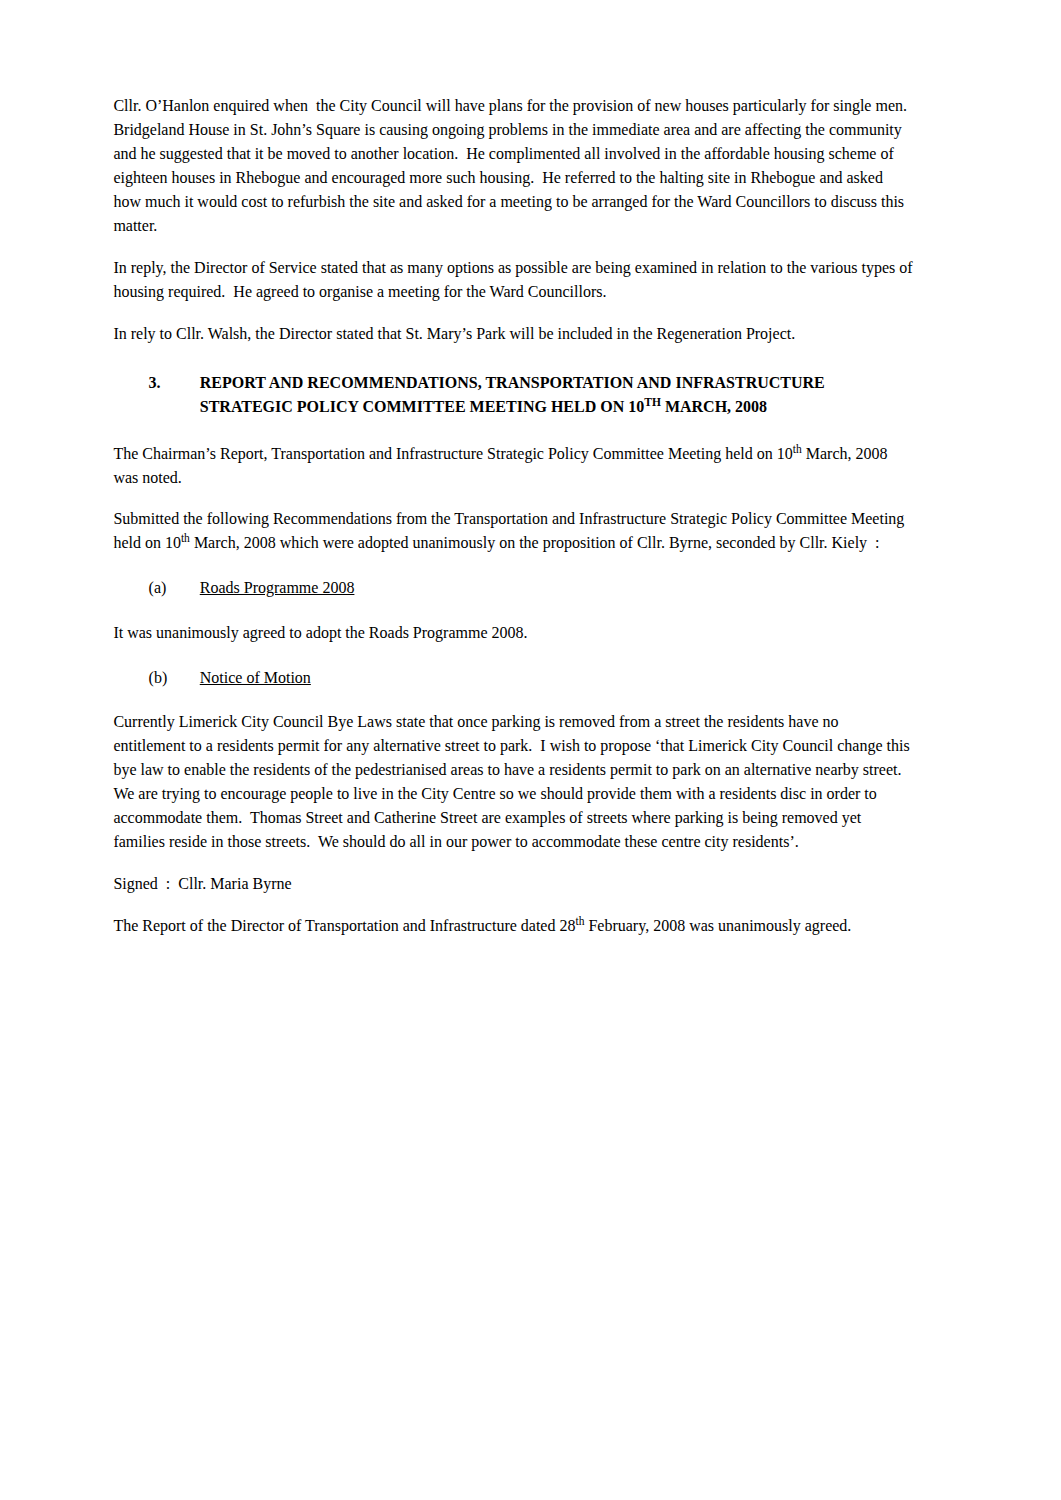Cllr. O’Hanlon enquired when the City Council will have plans for the provision of new houses particularly for single men. Bridgeland House in St. John’s Square is causing ongoing problems in the immediate area and are affecting the community and he suggested that it be moved to another location. He complimented all involved in the affordable housing scheme of eighteen houses in Rhebogue and encouraged more such housing. He referred to the halting site in Rhebogue and asked how much it would cost to refurbish the site and asked for a meeting to be arranged for the Ward Councillors to discuss this matter.
In reply, the Director of Service stated that as many options as possible are being examined in relation to the various types of housing required. He agreed to organise a meeting for the Ward Councillors.
In rely to Cllr. Walsh, the Director stated that St. Mary’s Park will be included in the Regeneration Project.
3.
Report and Recommendations, Transportation and Infrastructure Strategic Policy Committee Meeting held on 10TH March, 2008
The Chairman’s Report, Transportation and Infrastructure Strategic Policy Committee Meeting held on 10th March, 2008 was noted.
Submitted the following Recommendations from the Transportation and Infrastructure Strategic Policy Committee Meeting held on 10th March, 2008 which were adopted unanimously on the proposition of Cllr. Byrne, seconded by Cllr. Kiely :
(a) Roads Programme 2008
It was unanimously agreed to adopt the Roads Programme 2008.
(b) Notice of Motion
Currently Limerick City Council Bye Laws state that once parking is removed from a street the residents have no entitlement to a residents permit for any alternative street to park. I wish to propose ‘that Limerick City Council change this bye law to enable the residents of the pedestrianised areas to have a residents permit to park on an alternative nearby street. We are trying to encourage people to live in the City Centre so we should provide them with a residents disc in order to accommodate them. Thomas Street and Catherine Street are examples of streets where parking is being removed yet families reside in those streets. We should do all in our power to accommodate these centre city residents’.
Signed : Cllr. Maria Byrne
The Report of the Director of Transportation and Infrastructure dated 28th February, 2008 was unanimously agreed.